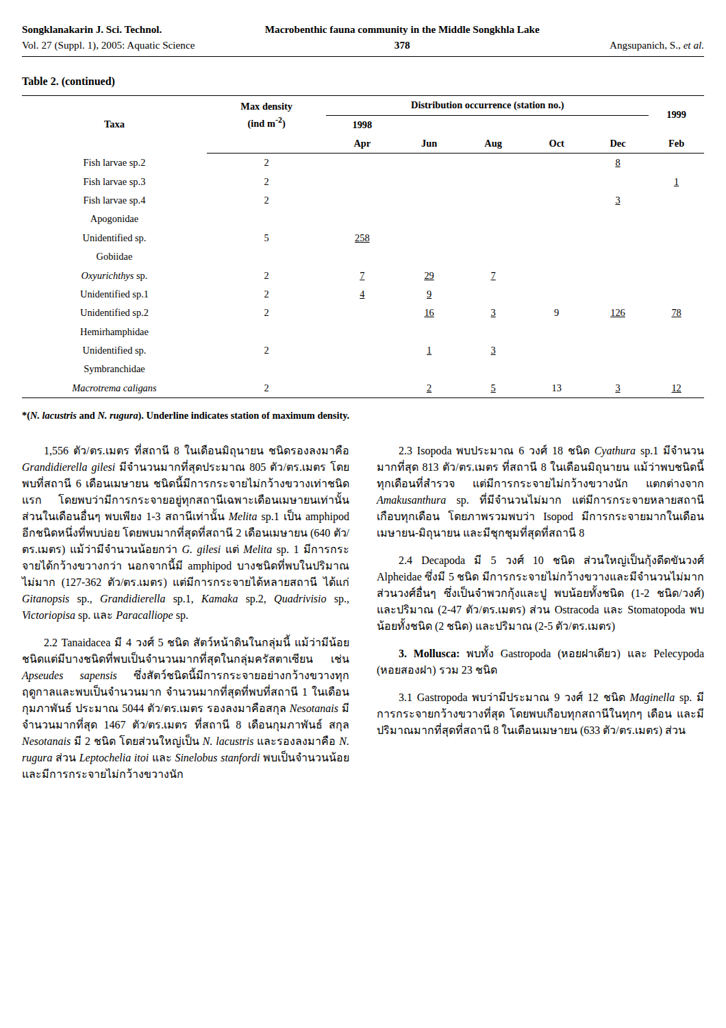Songklanakarin J. Sci. Technol.
Vol. 27 (Suppl. 1), 2005: Aquatic Science
Macrobenthic fauna community in the Middle Songkhla Lake
378
Angsupanich, S., et al.
Table 2. (continued)
| Taxa | Max density (ind m -2 ) | Distribution occurrence (station no.) | 1999 |
| --- | --- | --- | --- |
| 1998 | |
| | Apr | Jun | Aug | Oct | Dec | Feb |
| Fish larvae sp.2 | 2 | | | | | 8 | |
| Fish larvae sp.3 | 2 | | | | | | 1 |
| Fish larvae sp.4 | 2 | | | | | 3 | |
| Apogonidae | | | | | | | |
| Unidentified sp. | 5 | 258 | | | | | |
| Gobiidae | | | | | | | |
| Oxyurichthys sp. | 2 | 7 | 29 | 7 | | | |
| Unidentified sp.1 | 2 | 4 | 9 | | | | |
| Unidentified sp.2 | 2 | | 16 | 3 | 9 | 126 | 78 |
| Hemirhamphidae | | | | | | | |
| Unidentified sp. | 2 | | 1 | 3 | | | |
| Symbranchidae | | | | | | | |
| Macrotrema caligans | 2 | | 2 | 5 | 13 | 3 | 12 |
*(N. lacustris and N. rugura). Underline indicates station of maximum density.
1,556 ตัว/ตร.เมตร ที่สถานี 8 ในเดือนมิถุนายน ชนิดรองลงมาคือ Grandidierella gilesi มีจำนวนมากที่สุดประมาณ 805 ตัว/ตร.เมตร โดยพบที่สถานี 6 เดือนเมษายน ชนิดนี้มีการกระจายไม่กว้างขวางเท่าชนิดแรก โดยพบว่ามีการกระจายอยู่ทุกสถานีเฉพาะเดือนเมษายนเท่านั้น ส่วนในเดือนอื่นๆ พบเพียง 1-3 สถานีเท่านั้น Melita sp.1 เป็น amphipod อีกชนิดหนึ่งที่พบบ่อย โดยพบมากที่สุดที่สถานี 2 เดือนเมษายน (640 ตัว/ตร.เมตร) แม้ว่ามีจำนวนน้อยกว่า G. gilesi แต่ Melita sp. 1 มีการกระจายได้กว้างขวางกว่า นอกจากนี้มี amphipod บางชนิดที่พบในปริมาณไม่มาก (127-362 ตัว/ตร.เมตร) แต่มีการกระจายได้หลายสถานี ได้แก่ Gitanopsis sp., Grandidierella sp.1, Kamaka sp.2, Quadrivisio sp., Victoriopisa sp. และ Paracalliope sp.
2.2 Tanaidacea มี 4 วงศ์ 5 ชนิด สัตว์หน้าดินในกลุ่มนี้ แม้ว่ามีน้อยชนิดแต่มีบางชนิดที่พบเป็นจำนวนมากที่สุดในกลุ่มครัสตาเซียน เช่น Apseudes sapensis ซึ่งสัตว์ชนิดนี้มีการกระจายอย่างกว้างขวางทุกฤดูกาลและพบเป็นจำนวนมาก จำนวนมากที่สุดที่พบที่สถานี 1 ในเดือนกุมภาพันธ์ ประมาณ 5044 ตัว/ตร.เมตร รองลงมาคือสกุล Nesotanais มีจำนวนมากที่สุด 1467 ตัว/ตร.เมตร ที่สถานี 8 เดือนกุมภาพันธ์ สกุล Nesotanais มี 2 ชนิด โดยส่วนใหญ่เป็น N. lacustris และรองลงมาคือ N. rugura ส่วน Leptochelia itoi และ Sinelobus stanfordi พบเป็นจำนวนน้อยและมีการกระจายไม่กว้างขวางนัก
2.3 Isopoda พบประมาณ 6 วงศ์ 18 ชนิด Cyathura sp.1 มีจำนวนมากที่สุด 813 ตัว/ตร.เมตร ที่สถานี 8 ในเดือนมิถุนายน แม้ว่าพบชนิดนี้ทุกเดือนที่สำรวจ แต่มีการกระจายไม่กว้างขวางนัก แตกต่างจาก Amakusanthura sp. ที่มีจำนวนไม่มาก แต่มีการกระจายหลายสถานีเกือบทุกเดือน โดยภาพรวมพบว่า Isopod มีการกระจายมากในเดือนเมษายน-มิถุนายน และมีชุกชุมที่สุดที่สถานี 8
2.4 Decapoda มี 5 วงศ์ 10 ชนิด ส่วนใหญ่เป็นกุ้งดีดขันวงศ์ Alpheidae ซึ่งมี 5 ชนิด มีการกระจายไม่กว้างขวางและมีจำนวนไม่มาก ส่วนวงศ์อื่นๆ ซึ่งเป็นจำพวกกุ้งและปู พบน้อยทั้งชนิด (1-2 ชนิด/วงศ์) และปริมาณ (2-47 ตัว/ตร.เมตร) ส่วน Ostracoda และ Stomatopoda พบน้อยทั้งชนิด (2 ชนิด) และปริมาณ (2-5 ตัว/ตร.เมตร)
3. Mollusca: พบทั้ง Gastropoda (หอยฝาเดียว) และ Pelecypoda (หอยสองฝา) รวม 23 ชนิด
3.1 Gastropoda พบว่ามีประมาณ 9 วงศ์ 12 ชนิด Maginella sp. มีการกระจายกว้างขวางที่สุด โดยพบเกือบทุกสถานีในทุกๆ เดือน และมีปริมาณมากที่สุดที่สถานี 8 ในเดือนเมษายน (633 ตัว/ตร.เมตร) ส่วน